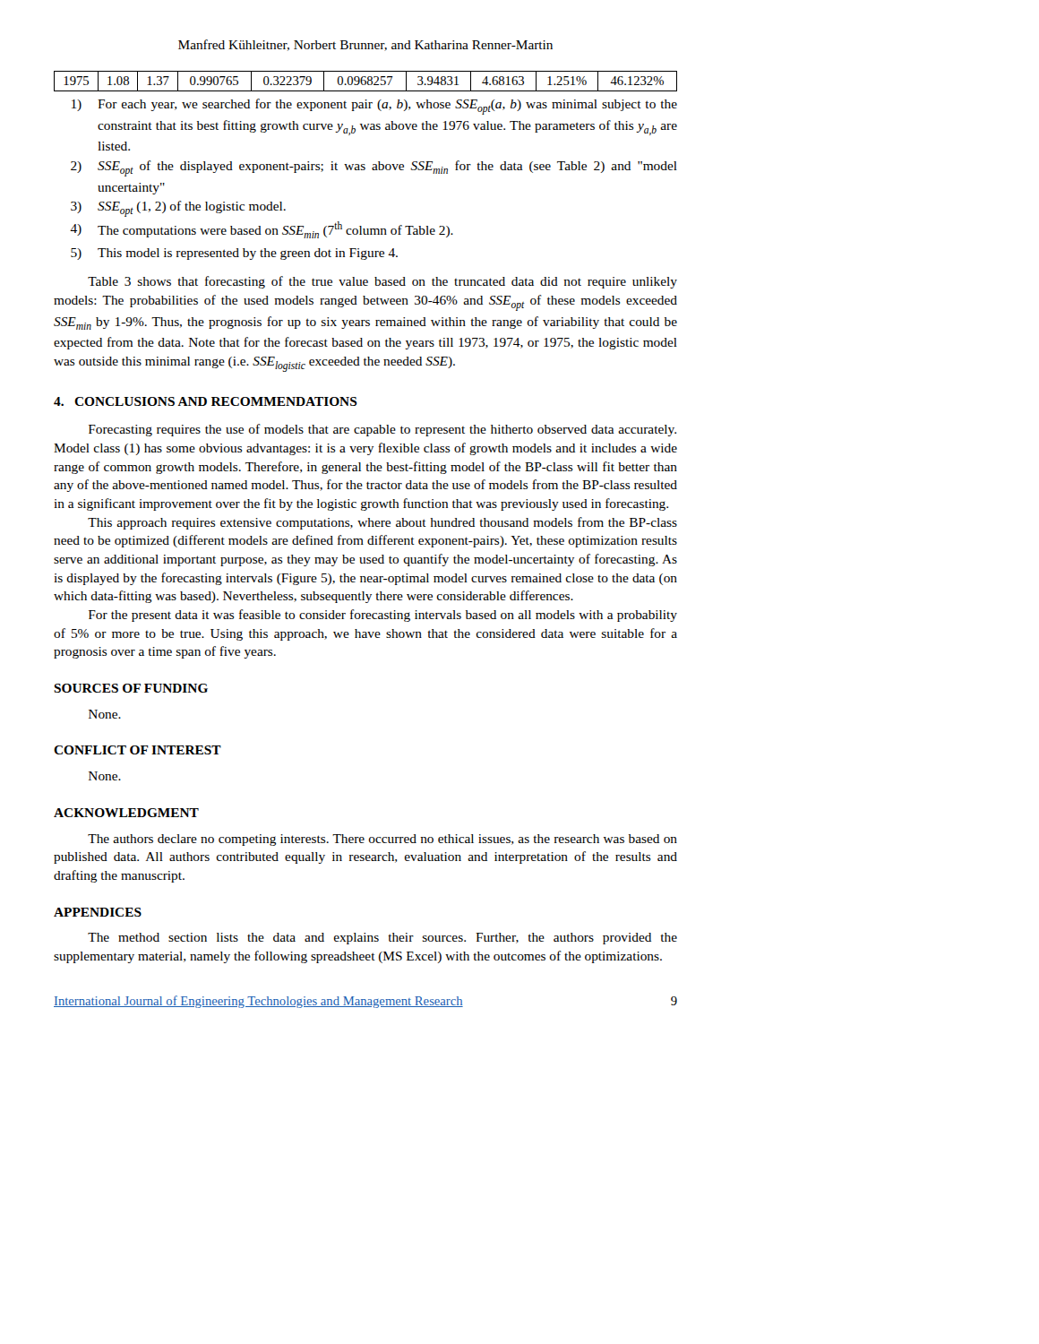Manfred Kühleitner, Norbert Brunner, and Katharina Renner-Martin
| 1975 | 1.08 | 1.37 | 0.990765 | 0.322379 | 0.0968257 | 3.94831 | 4.68163 | 1.251% | 46.1232% |
For each year, we searched for the exponent pair (a, b), whose SSEopt(a, b) was minimal subject to the constraint that its best fitting growth curve ya,b was above the 1976 value. The parameters of this ya,b are listed.
SSEopt of the displayed exponent-pairs; it was above SSEmin for the data (see Table 2) and "model uncertainty"
SSEopt (1, 2) of the logistic model.
The computations were based on SSEmin (7th column of Table 2).
This model is represented by the green dot in Figure 4.
Table 3 shows that forecasting of the true value based on the truncated data did not require unlikely models: The probabilities of the used models ranged between 30-46% and SSEopt of these models exceeded SSEmin by 1-9%. Thus, the prognosis for up to six years remained within the range of variability that could be expected from the data. Note that for the forecast based on the years till 1973, 1974, or 1975, the logistic model was outside this minimal range (i.e. SSElogistic exceeded the needed SSE).
4. Conclusions and Recommendations
Forecasting requires the use of models that are capable to represent the hitherto observed data accurately. Model class (1) has some obvious advantages: it is a very flexible class of growth models and it includes a wide range of common growth models. Therefore, in general the best-fitting model of the BP-class will fit better than any of the above-mentioned named model. Thus, for the tractor data the use of models from the BP-class resulted in a significant improvement over the fit by the logistic growth function that was previously used in forecasting.
This approach requires extensive computations, where about hundred thousand models from the BP-class need to be optimized (different models are defined from different exponent-pairs). Yet, these optimization results serve an additional important purpose, as they may be used to quantify the model-uncertainty of forecasting. As is displayed by the forecasting intervals (Figure 5), the near-optimal model curves remained close to the data (on which data-fitting was based). Nevertheless, subsequently there were considerable differences.
For the present data it was feasible to consider forecasting intervals based on all models with a probability of 5% or more to be true. Using this approach, we have shown that the considered data were suitable for a prognosis over a time span of five years.
Sources of Funding
None.
Conflict of Interest
None.
Acknowledgment
The authors declare no competing interests. There occurred no ethical issues, as the research was based on published data. All authors contributed equally in research, evaluation and interpretation of the results and drafting the manuscript.
Appendices
The method section lists the data and explains their sources. Further, the authors provided the supplementary material, namely the following spreadsheet (MS Excel) with the outcomes of the optimizations.
International Journal of Engineering Technologies and Management Research 9